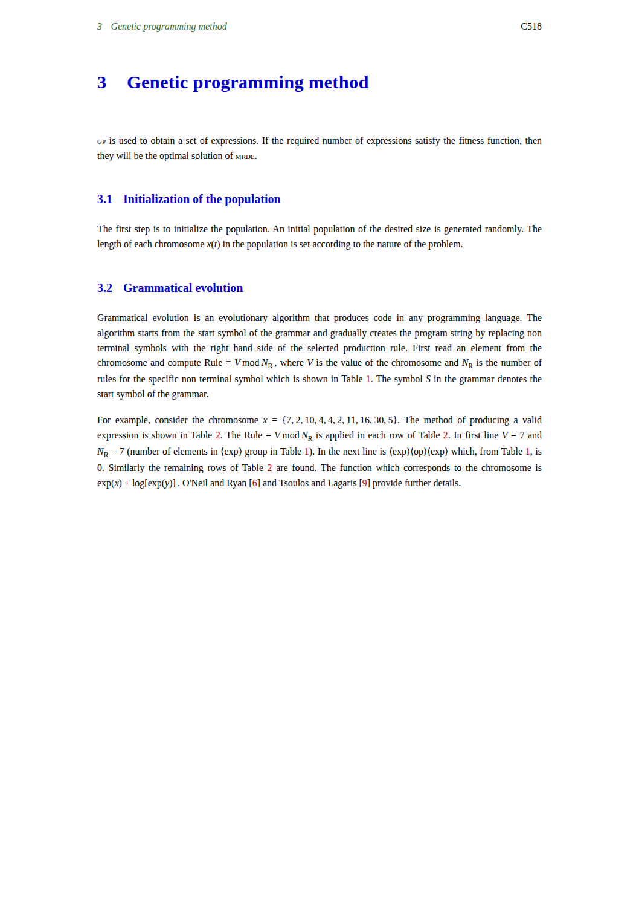3 Genetic programming method C518
3 Genetic programming method
gp is used to obtain a set of expressions. If the required number of expressions satisfy the fitness function, then they will be the optimal solution of mrde.
3.1 Initialization of the population
The first step is to initialize the population. An initial population of the desired size is generated randomly. The length of each chromosome x(t) in the population is set according to the nature of the problem.
3.2 Grammatical evolution
Grammatical evolution is an evolutionary algorithm that produces code in any programming language. The algorithm starts from the start symbol of the grammar and gradually creates the program string by replacing non terminal symbols with the right hand side of the selected production rule. First read an element from the chromosome and compute Rule = V mod NR , where V is the value of the chromosome and NR is the number of rules for the specific non terminal symbol which is shown in Table 1. The symbol S in the grammar denotes the start symbol of the grammar.
For example, consider the chromosome x = {7, 2, 10, 4, 4, 2, 11, 16, 30, 5}. The method of producing a valid expression is shown in Table 2. The Rule = V mod NR is applied in each row of Table 2. In first line V = 7 and NR = 7 (number of elements in ⟨exp⟩ group in Table 1). In the next line is ⟨exp⟩⟨op⟩⟨exp⟩ which, from Table 1, is 0. Similarly the remaining rows of Table 2 are found. The function which corresponds to the chromosome is exp(x) + log[exp(y)] . O'Neil and Ryan [6] and Tsoulos and Lagaris [9] provide further details.